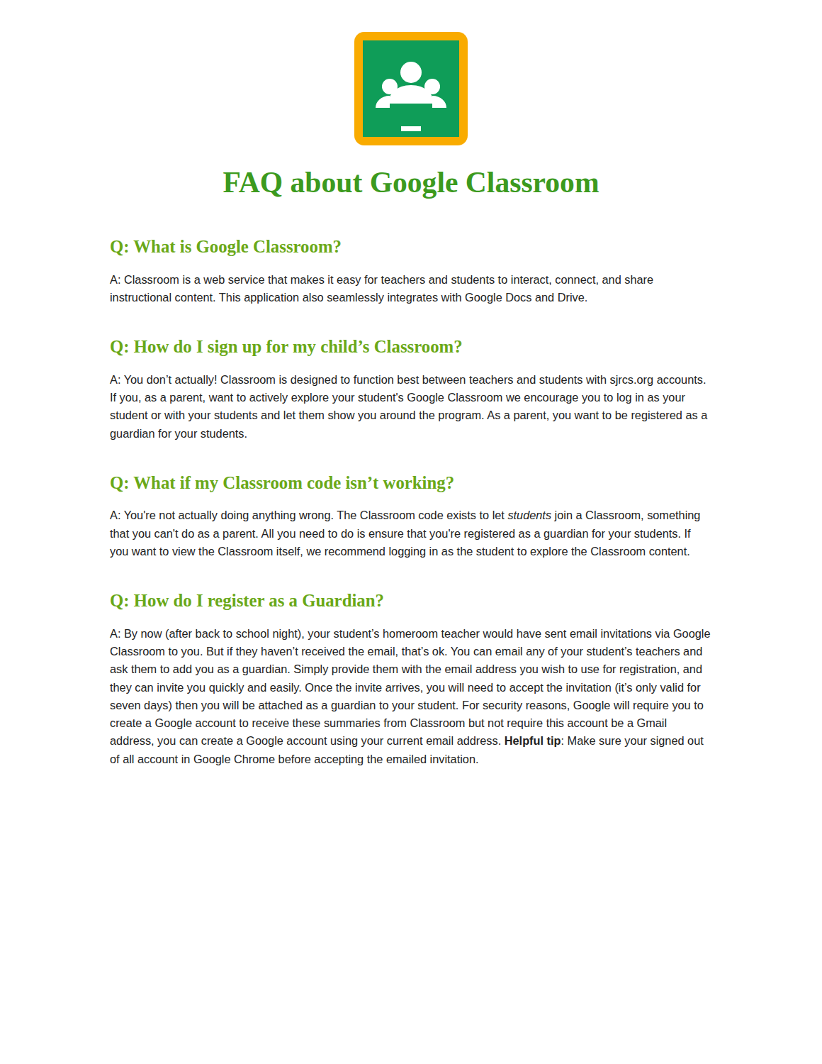FAQ about Google Classroom
Q: What is Google Classroom?
A: Classroom is a web service that makes it easy for teachers and students to interact, connect, and share instructional content. This application also seamlessly integrates with Google Docs and Drive.
Q: How do I sign up for my child’s Classroom?
A: You don’t actually! Classroom is designed to function best between teachers and students with sjrcs.org accounts. If you, as a parent, want to actively explore your student's Google Classroom we encourage you to log in as your student or with your students and let them show you around the program. As a parent, you want to be registered as a guardian for your students.
Q: What if my Classroom code isn’t working?
A: You're not actually doing anything wrong. The Classroom code exists to let students join a Classroom, something that you can't do as a parent. All you need to do is ensure that you're registered as a guardian for your students. If you want to view the Classroom itself, we recommend logging in as the student to explore the Classroom content.
Q: How do I register as a Guardian?
A: By now (after back to school night), your student’s homeroom teacher would have sent email invitations via Google Classroom to you. But if they haven’t received the email, that’s ok. You can email any of your student’s teachers and ask them to add you as a guardian. Simply provide them with the email address you wish to use for registration, and they can invite you quickly and easily. Once the invite arrives, you will need to accept the invitation (it’s only valid for seven days) then you will be attached as a guardian to your student. For security reasons, Google will require you to create a Google account to receive these summaries from Classroom but not require this account be a Gmail address, you can create a Google account using your current email address. Helpful tip: Make sure your signed out of all account in Google Chrome before accepting the emailed invitation.